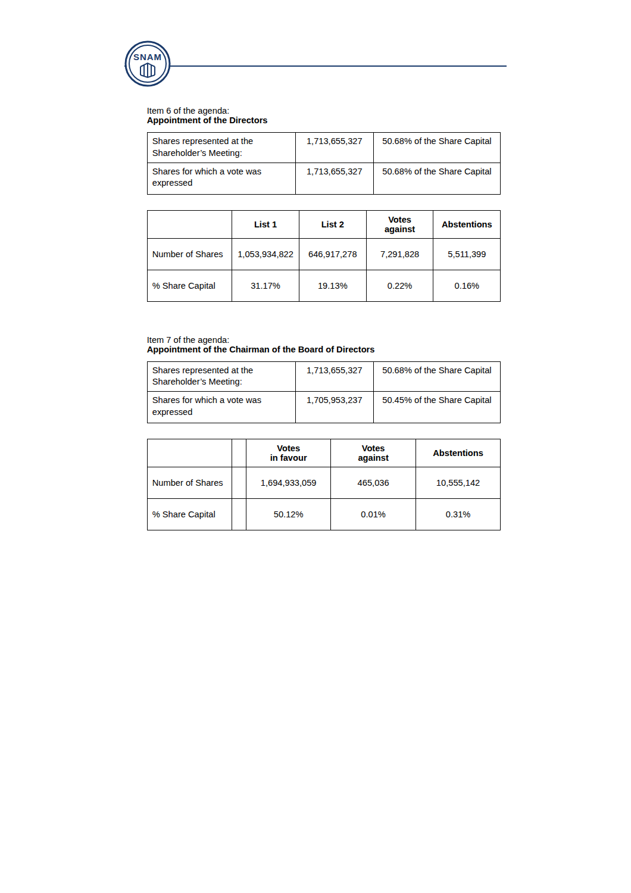SNAM
Item 6 of the agenda:
Appointment of the Directors
| Shares represented at the Shareholder’s Meeting: | 1,713,655,327 | 50.68% of the Share Capital |
| Shares for which a vote was expressed | 1,713,655,327 | 50.68% of the Share Capital |
| | List 1 | List 2 | Votes against | Abstentions |
| --- | --- | --- | --- | --- |
| Number of Shares | 1,053,934,822 | 646,917,278 | 7,291,828 | 5,511,399 |
| % Share Capital | 31.17% | 19.13% | 0.22% | 0.16% |
Item 7 of the agenda:
Appointment of the Chairman of the Board of Directors
| Shares represented at the Shareholder’s Meeting: | 1,713,655,327 | 50.68% of the Share Capital |
| Shares for which a vote was expressed | 1,705,953,237 | 50.45% of the Share Capital |
| | | Votes in favour | Votes against | Abstentions |
| --- | --- | --- | --- | --- |
| Number of Shares | | 1,694,933,059 | 465,036 | 10,555,142 |
| % Share Capital | | 50.12% | 0.01% | 0.31% |